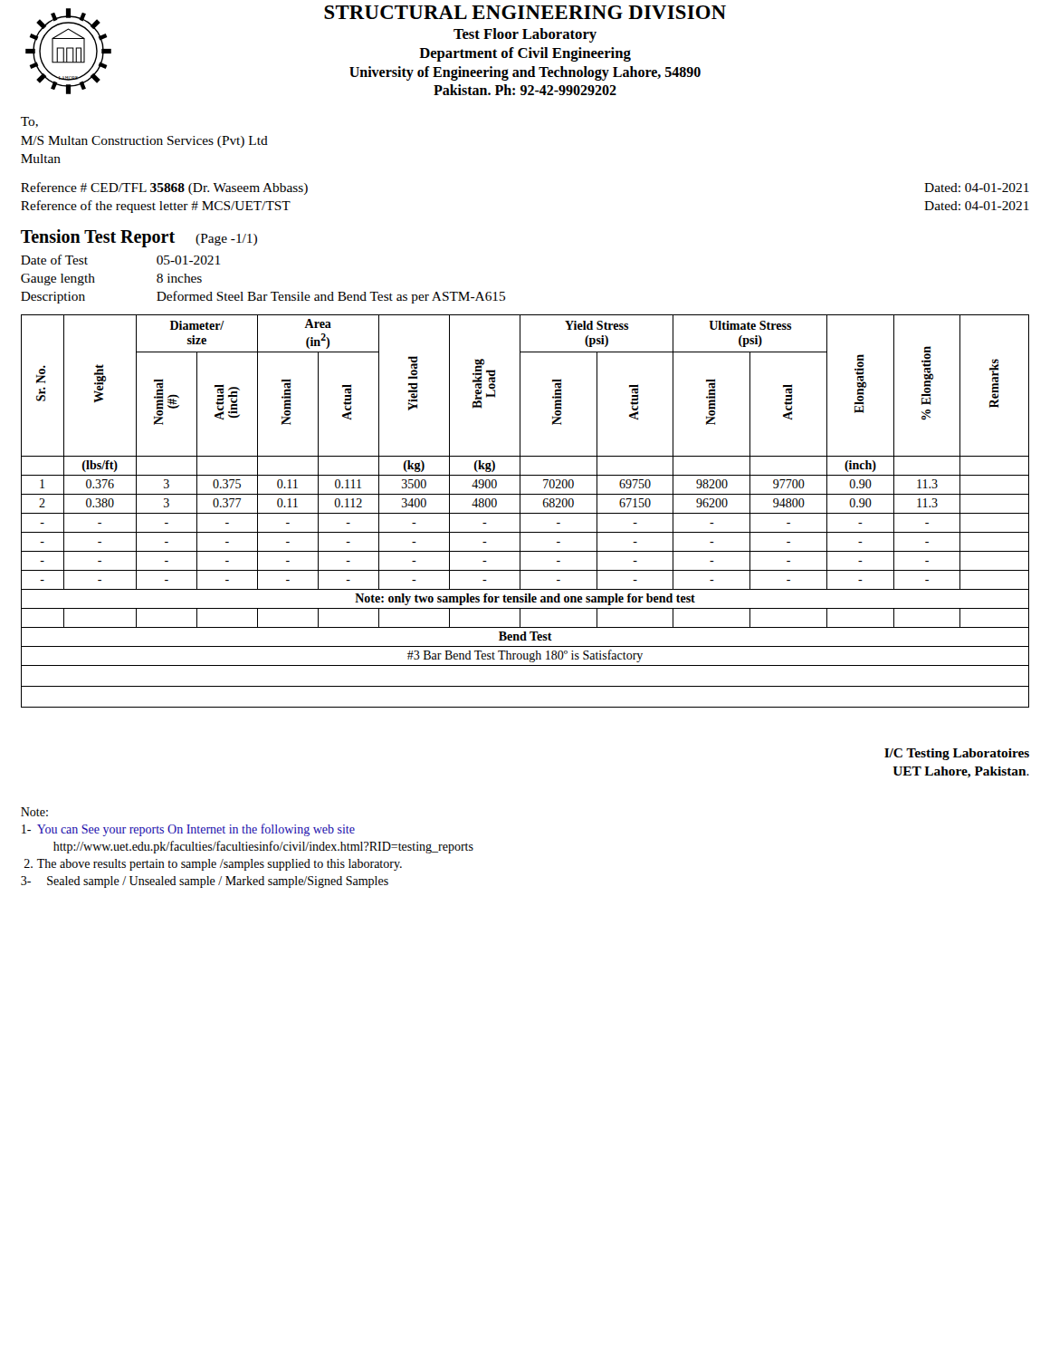LAHORE
STRUCTURAL ENGINEERING DIVISION
Test Floor Laboratory
Department of Civil Engineering
University of Engineering and Technology Lahore, 54890
Pakistan. Ph: 92-42-99029202
To,
M/S Multan Construction Services (Pvt) Ltd
Multan
Reference # CED/TFL 35868 (Dr. Waseem Abbass)
Dated: 04-01-2021
Reference of the request letter # MCS/UET/TST
Dated: 04-01-2021
Tension Test Report (Page -1/1)
| Date of Test | 05-01-2021 |
| Gauge length | 8 inches |
| Description | Deformed Steel Bar Tensile and Bend Test as per ASTM-A615 |
| Sr. No. | Weight | Diameter/ size | Area (in 2 ) | Yield load | Breaking Load | Yield Stress (psi) | Ultimate Stress (psi) | Elongation | % Elongation | Remarks |
| --- | --- | --- | --- | --- | --- | --- | --- | --- | --- | --- |
| Nominal (#) | Actual (inch) | Nominal | Actual | Nominal | Actual | Nominal | Actual |
| | (lbs/ft) | | | | | (kg) | (kg) | | | | | (inch) | | |
| 1 | 0.376 | 3 | 0.375 | 0.11 | 0.111 | 3500 | 4900 | 70200 | 69750 | 98200 | 97700 | 0.90 | 11.3 | |
| 2 | 0.380 | 3 | 0.377 | 0.11 | 0.112 | 3400 | 4800 | 68200 | 67150 | 96200 | 94800 | 0.90 | 11.3 | |
| - | - | - | - | - | - | - | - | - | - | - | - | - | - | |
| - | - | - | - | - | - | - | - | - | - | - | - | - | - | |
| - | - | - | - | - | - | - | - | - | - | - | - | - | - | |
| - | - | - | - | - | - | - | - | - | - | - | - | - | - | |
| Note: only two samples for tensile and one sample for bend test |
| Bend Test |
| #3 Bar Bend Test Through 180º is Satisfactory |
I/C Testing Laboratoires
UET Lahore, Pakistan.
Note:
1-You can See your reports On Internet in the following web site
http://www.uet.edu.pk/faculties/facultiesinfo/civil/index.html?RID=testing_reports
2. The above results pertain to sample /samples supplied to this laboratory.
3- Sealed sample / Unsealed sample / Marked sample/Signed Samples